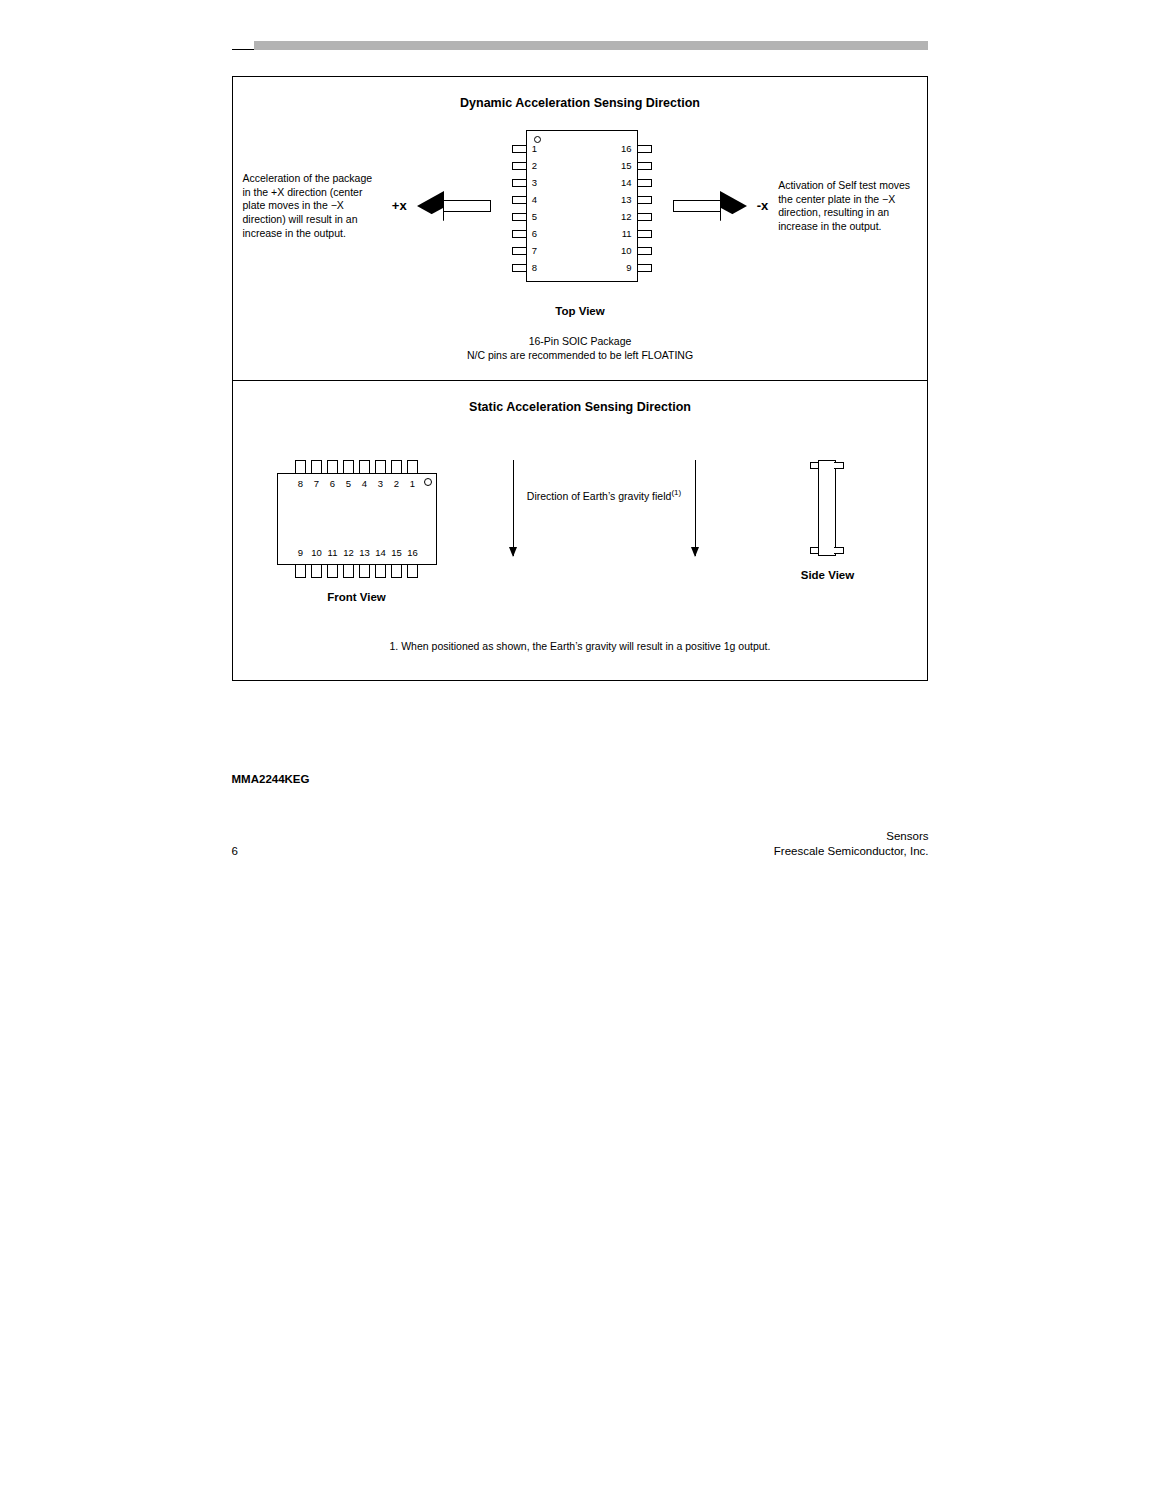Dynamic Acceleration Sensing Direction
Acceleration of the package in the +X direction (center plate moves in the −X direction) will result in an increase in the output.
+x
1234 5678
16151413 1211109
-x
Activation of Self test moves the center plate in the −X direction, resulting in an increase in the output.
Top View
16-Pin SOIC Package
N/C pins are recommended to be left FLOATING
Static Acceleration Sensing Direction
8765 4321
9101112 13141516
Front View
Direction of Earth’s gravity field(1)
Side View
1. When positioned as shown, the Earth’s gravity will result in a positive 1g output.
MMA2244KEG
Sensors
6
Freescale Semiconductor, Inc.